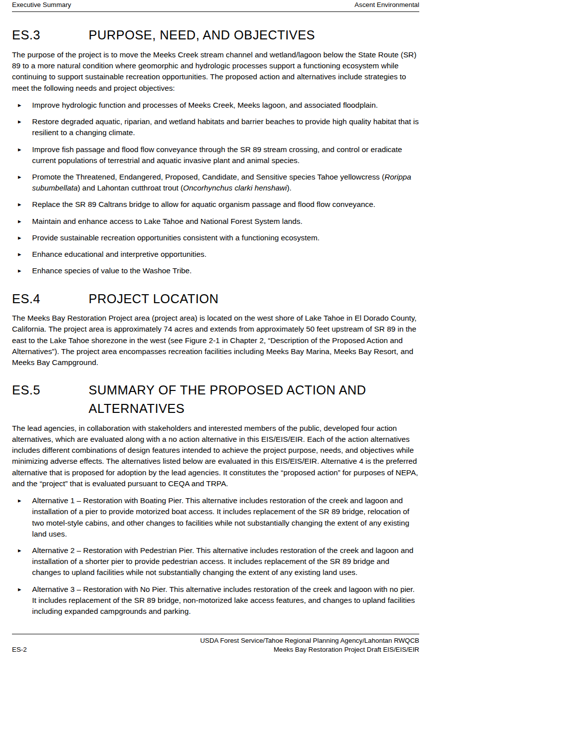Executive Summary
Ascent Environmental
ES.3 PURPOSE, NEED, AND OBJECTIVES
The purpose of the project is to move the Meeks Creek stream channel and wetland/lagoon below the State Route (SR) 89 to a more natural condition where geomorphic and hydrologic processes support a functioning ecosystem while continuing to support sustainable recreation opportunities. The proposed action and alternatives include strategies to meet the following needs and project objectives:
Improve hydrologic function and processes of Meeks Creek, Meeks lagoon, and associated floodplain.
Restore degraded aquatic, riparian, and wetland habitats and barrier beaches to provide high quality habitat that is resilient to a changing climate.
Improve fish passage and flood flow conveyance through the SR 89 stream crossing, and control or eradicate current populations of terrestrial and aquatic invasive plant and animal species.
Promote the Threatened, Endangered, Proposed, Candidate, and Sensitive species Tahoe yellowcress (Rorippa subumbellata) and Lahontan cutthroat trout (Oncorhynchus clarki henshawi).
Replace the SR 89 Caltrans bridge to allow for aquatic organism passage and flood flow conveyance.
Maintain and enhance access to Lake Tahoe and National Forest System lands.
Provide sustainable recreation opportunities consistent with a functioning ecosystem.
Enhance educational and interpretive opportunities.
Enhance species of value to the Washoe Tribe.
ES.4 PROJECT LOCATION
The Meeks Bay Restoration Project area (project area) is located on the west shore of Lake Tahoe in El Dorado County, California. The project area is approximately 74 acres and extends from approximately 50 feet upstream of SR 89 in the east to the Lake Tahoe shorezone in the west (see Figure 2-1 in Chapter 2, “Description of the Proposed Action and Alternatives”). The project area encompasses recreation facilities including Meeks Bay Marina, Meeks Bay Resort, and Meeks Bay Campground.
ES.5 SUMMARY OF THE PROPOSED ACTION AND ALTERNATIVES
The lead agencies, in collaboration with stakeholders and interested members of the public, developed four action alternatives, which are evaluated along with a no action alternative in this EIS/EIS/EIR. Each of the action alternatives includes different combinations of design features intended to achieve the project purpose, needs, and objectives while minimizing adverse effects. The alternatives listed below are evaluated in this EIS/EIS/EIR. Alternative 4 is the preferred alternative that is proposed for adoption by the lead agencies. It constitutes the “proposed action” for purposes of NEPA, and the “project” that is evaluated pursuant to CEQA and TRPA.
Alternative 1 – Restoration with Boating Pier. This alternative includes restoration of the creek and lagoon and installation of a pier to provide motorized boat access. It includes replacement of the SR 89 bridge, relocation of two motel-style cabins, and other changes to facilities while not substantially changing the extent of any existing land uses.
Alternative 2 – Restoration with Pedestrian Pier. This alternative includes restoration of the creek and lagoon and installation of a shorter pier to provide pedestrian access. It includes replacement of the SR 89 bridge and changes to upland facilities while not substantially changing the extent of any existing land uses.
Alternative 3 – Restoration with No Pier. This alternative includes restoration of the creek and lagoon with no pier. It includes replacement of the SR 89 bridge, non-motorized lake access features, and changes to upland facilities including expanded campgrounds and parking.
ES-2
USDA Forest Service/Tahoe Regional Planning Agency/Lahontan RWQCB
Meeks Bay Restoration Project Draft EIS/EIS/EIR